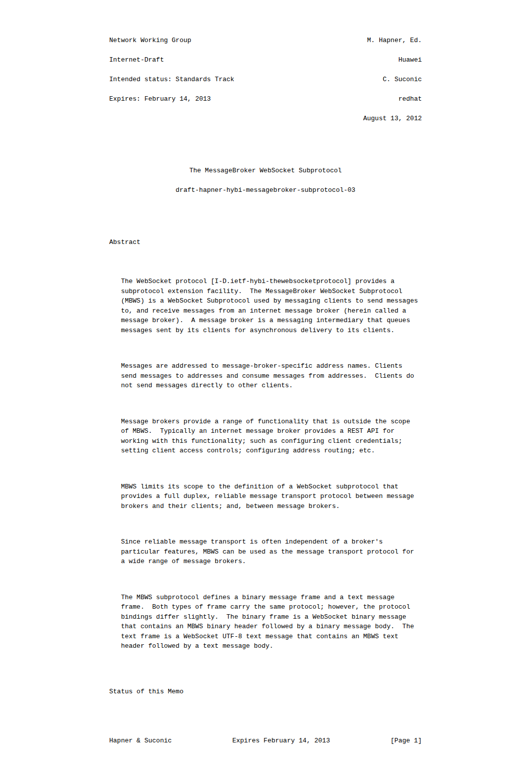Network Working Group M. Hapner, Ed.
Internet-Draft Huawei
Intended status: Standards Track C. Suconic
Expires: February 14, 2013 redhat
August 13, 2012
The MessageBroker WebSocket Subprotocol
draft-hapner-hybi-messagebroker-subprotocol-03
Abstract
The WebSocket protocol [I-D.ietf-hybi-thewebsocketprotocol] provides a subprotocol extension facility. The MessageBroker WebSocket Subprotocol (MBWS) is a WebSocket Subprotocol used by messaging clients to send messages to, and receive messages from an internet message broker (herein called a message broker). A message broker is a messaging intermediary that queues messages sent by its clients for asynchronous delivery to its clients.
Messages are addressed to message-broker-specific address names. Clients send messages to addresses and consume messages from addresses. Clients do not send messages directly to other clients.
Message brokers provide a range of functionality that is outside the scope of MBWS. Typically an internet message broker provides a REST API for working with this functionality; such as configuring client credentials; setting client access controls; configuring address routing; etc.
MBWS limits its scope to the definition of a WebSocket subprotocol that provides a full duplex, reliable message transport protocol between message brokers and their clients; and, between message brokers.
Since reliable message transport is often independent of a broker's particular features, MBWS can be used as the message transport protocol for a wide range of message brokers.
The MBWS subprotocol defines a binary message frame and a text message frame. Both types of frame carry the same protocol; however, the protocol bindings differ slightly. The binary frame is a WebSocket binary message that contains an MBWS binary header followed by a binary message body. The text frame is a WebSocket UTF-8 text message that contains an MBWS text header followed by a text message body.
Status of this Memo
Hapner & Suconic Expires February 14, 2013 [Page 1]